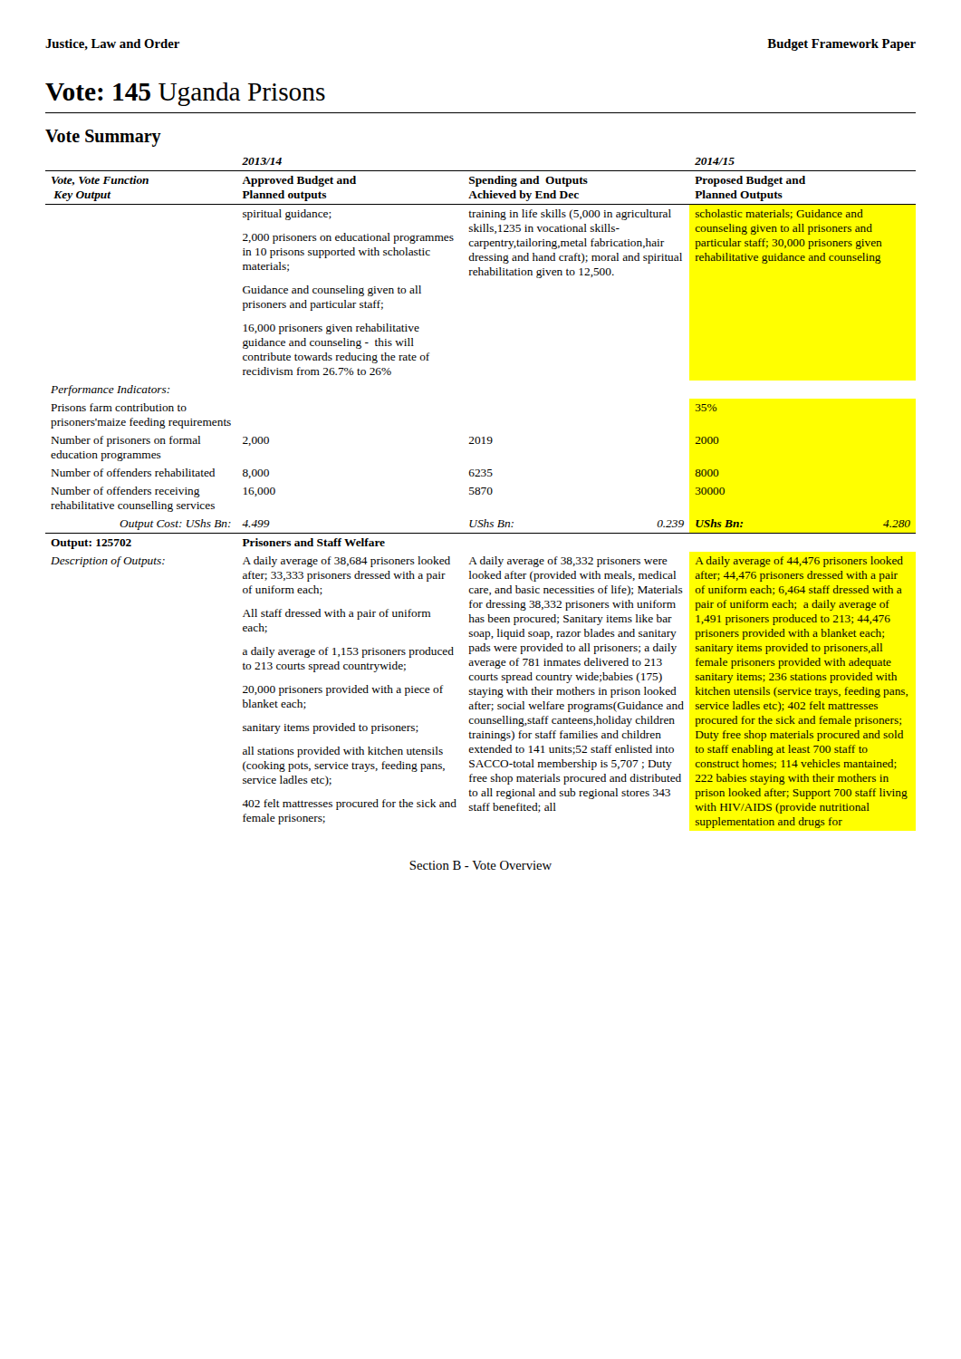Justice, Law and Order
Budget Framework Paper
Vote: 145 Uganda Prisons
Vote Summary
| | 2013/14 | 2014/15 |
| --- | --- | --- |
| Vote, Vote Function Key Output | Approved Budget and Planned outputs | Spending and Outputs Achieved by End Dec | Proposed Budget and Planned Outputs |
| | spiritual guidance; 2,000 prisoners on educational programmes in 10 prisons supported with scholastic materials; Guidance and counseling given to all prisoners and particular staff; 16,000 prisoners given rehabilitative guidance and counseling - this will contribute towards reducing the rate of recidivism from 26.7% to 26% | training in life skills (5,000 in agricultural skills,1235 in vocational skills-carpentry,tailoring,metal fabrication,hair dressing and hand craft); moral and spiritual rehabilitation given to 12,500. | scholastic materials; Guidance and counseling given to all prisoners and particular staff; 30,000 prisoners given rehabilitative guidance and counseling |
| Performance Indicators: |
| Prisons farm contribution to prisoners'maize feeding requirements | | | 35% |
| Number of prisoners on formal education programmes | 2,000 | 2019 | 2000 |
| Number of offenders rehabilitated | 8,000 | 6235 | 8000 |
| Number of offenders receiving rehabilitative counselling services | 16,000 | 5870 | 30000 |
| Output Cost: UShs Bn: | 4.499 | UShs Bn: 0.239 | UShs Bn: 4.280 |
| Output: 125702 | Prisoners and Staff Welfare |
| Description of Outputs: | A daily average of 38,684 prisoners looked after; 33,333 prisoners dressed with a pair of uniform each; All staff dressed with a pair of uniform each; a daily average of 1,153 prisoners produced to 213 courts spread countrywide; 20,000 prisoners provided with a piece of blanket each; sanitary items provided to prisoners; all stations provided with kitchen utensils (cooking pots, service trays, feeding pans, service ladles etc); 402 felt mattresses procured for the sick and female prisoners; | A daily average of 38,332 prisoners were looked after (provided with meals, medical care, and basic necessities of life); Materials for dressing 38,332 prisoners with uniform has been procured; Sanitary items like bar soap, liquid soap, razor blades and sanitary pads were provided to all prisoners; a daily average of 781 inmates delivered to 213 courts spread country wide;babies (175) staying with their mothers in prison looked after; social welfare programs(Guidance and counselling,staff canteens,holiday children trainings) for staff families and children extended to 141 units;52 staff enlisted into SACCO-total membership is 5,707 ; Duty free shop materials procured and distributed to all regional and sub regional stores 343 staff benefited; all | A daily average of 44,476 prisoners looked after; 44,476 prisoners dressed with a pair of uniform each; 6,464 staff dressed with a pair of uniform each; a daily average of 1,491 prisoners produced to 213; 44,476 prisoners provided with a blanket each; sanitary items provided to prisoners,all female prisoners provided with adequate sanitary items; 236 stations provided with kitchen utensils (service trays, feeding pans, service ladles etc); 402 felt mattresses procured for the sick and female prisoners; Duty free shop materials procured and sold to staff enabling at least 700 staff to construct homes; 114 vehicles mantained; 222 babies staying with their mothers in prison looked after; Support 700 staff living with HIV/AIDS (provide nutritional supplementation and drugs for |
Section B - Vote Overview